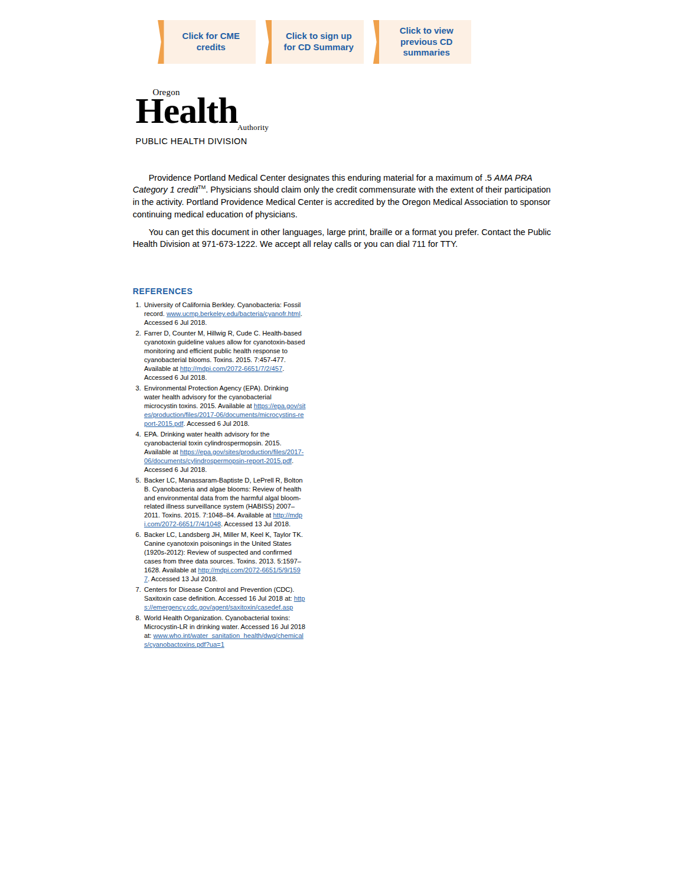Click for CME credits
Click to sign up for CD Summary
Click to view previous CD summaries
Oregon
Health
Authority
PUBLIC HEALTH DIVISION
Providence Portland Medical Center designates this enduring material for a maximum of .5 AMA PRA Category 1 creditTM. Physicians should claim only the credit commensurate with the extent of their participation in the activity. Portland Providence Medical Center is accredited by the Oregon Medical Association to sponsor continuing medical education of physicians.
You can get this document in other languages, large print, braille or a format you prefer. Contact the Public Health Division at 971-673-1222. We accept all relay calls or you can dial 711 for TTY.
REFERENCES
University of California Berkley. Cyanobacteria: Fossil record. www.ucmp.berkeley.edu/bacteria/cyanofr.html. Accessed 6 Jul 2018.
Farrer D, Counter M, Hillwig R, Cude C. Health-based cyanotoxin guideline values allow for cyanotoxin-based monitoring and efficient public health response to cyanobacterial blooms. Toxins. 2015. 7:457-477. Available at http://mdpi.com/2072-6651/7/2/457. Accessed 6 Jul 2018.
Environmental Protection Agency (EPA). Drinking water health advisory for the cyanobacterial microcystin toxins. 2015. Available at https://epa.gov/sites/production/files/2017-06/documents/microcystins-report-2015.pdf. Accessed 6 Jul 2018.
EPA. Drinking water health advisory for the cyanobacterial toxin cylindrospermopsin. 2015. Available at https://epa.gov/sites/production/files/2017-06/documents/cylindrospermopsin-report-2015.pdf. Accessed 6 Jul 2018.
Backer LC, Manassaram-Baptiste D, LePrell R, Bolton B. Cyanobacteria and algae blooms: Review of health and environmental data from the harmful algal bloom-related illness surveillance system (HABISS) 2007–2011. Toxins. 2015. 7:1048–84. Available at http://mdpi.com/2072-6651/7/4/1048. Accessed 13 Jul 2018.
Backer LC, Landsberg JH, Miller M, Keel K, Taylor TK. Canine cyanotoxin poisonings in the United States (1920s-2012): Review of suspected and confirmed cases from three data sources. Toxins. 2013. 5:1597–1628. Available at http://mdpi.com/2072-6651/5/9/1597. Accessed 13 Jul 2018.
Centers for Disease Control and Prevention (CDC). Saxitoxin case definition. Accessed 16 Jul 2018 at: https://emergency.cdc.gov/agent/saxitoxin/casedef.asp
World Health Organization. Cyanobacterial toxins: Microcystin-LR in drinking water. Accessed 16 Jul 2018 at: www.who.int/water_sanitation_health/dwq/chemicals/cyanobactoxins.pdf?ua=1